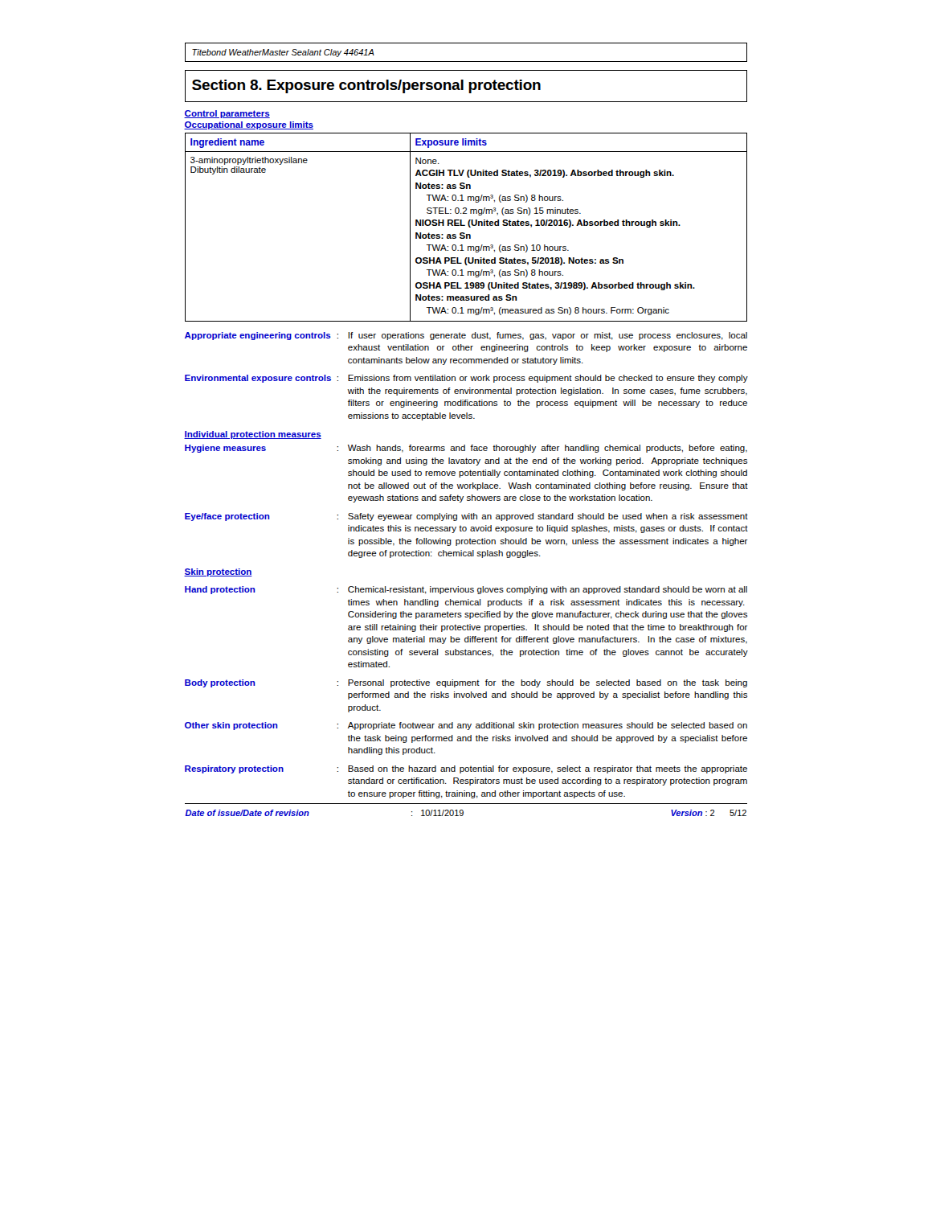Titebond WeatherMaster Sealant Clay 44641A
Section 8. Exposure controls/personal protection
Control parameters
Occupational exposure limits
| Ingredient name | Exposure limits |
| --- | --- |
| 3-aminopropyltriethoxysilane Dibutyltin dilaurate | None. ACGIH TLV (United States, 3/2019). Absorbed through skin. Notes: as Sn TWA: 0.1 mg/m³, (as Sn) 8 hours. STEL: 0.2 mg/m³, (as Sn) 15 minutes. NIOSH REL (United States, 10/2016). Absorbed through skin. Notes: as Sn TWA: 0.1 mg/m³, (as Sn) 10 hours. OSHA PEL (United States, 5/2018). Notes: as Sn TWA: 0.1 mg/m³, (as Sn) 8 hours. OSHA PEL 1989 (United States, 3/1989). Absorbed through skin. Notes: measured as Sn TWA: 0.1 mg/m³, (measured as Sn) 8 hours. Form: Organic |
| Appropriate engineering controls | : | If user operations generate dust, fumes, gas, vapor or mist, use process enclosures, local exhaust ventilation or other engineering controls to keep worker exposure to airborne contaminants below any recommended or statutory limits. |
| Environmental exposure controls | : | Emissions from ventilation or work process equipment should be checked to ensure they comply with the requirements of environmental protection legislation. In some cases, fume scrubbers, filters or engineering modifications to the process equipment will be necessary to reduce emissions to acceptable levels. |
Individual protection measures
| Hygiene measures | : | Wash hands, forearms and face thoroughly after handling chemical products, before eating, smoking and using the lavatory and at the end of the working period. Appropriate techniques should be used to remove potentially contaminated clothing. Contaminated work clothing should not be allowed out of the workplace. Wash contaminated clothing before reusing. Ensure that eyewash stations and safety showers are close to the workstation location. |
| Eye/face protection | : | Safety eyewear complying with an approved standard should be used when a risk assessment indicates this is necessary to avoid exposure to liquid splashes, mists, gases or dusts. If contact is possible, the following protection should be worn, unless the assessment indicates a higher degree of protection: chemical splash goggles. |
| Skin protection | | |
| Hand protection | : | Chemical-resistant, impervious gloves complying with an approved standard should be worn at all times when handling chemical products if a risk assessment indicates this is necessary. Considering the parameters specified by the glove manufacturer, check during use that the gloves are still retaining their protective properties. It should be noted that the time to breakthrough for any glove material may be different for different glove manufacturers. In the case of mixtures, consisting of several substances, the protection time of the gloves cannot be accurately estimated. |
| Body protection | : | Personal protective equipment for the body should be selected based on the task being performed and the risks involved and should be approved by a specialist before handling this product. |
| Other skin protection | : | Appropriate footwear and any additional skin protection measures should be selected based on the task being performed and the risks involved and should be approved by a specialist before handling this product. |
| Respiratory protection | : | Based on the hazard and potential for exposure, select a respirator that meets the appropriate standard or certification. Respirators must be used according to a respiratory protection program to ensure proper fitting, training, and other important aspects of use. |
| Date of issue/Date of revision | : 10/11/2019 | Version : 2 5/12 |